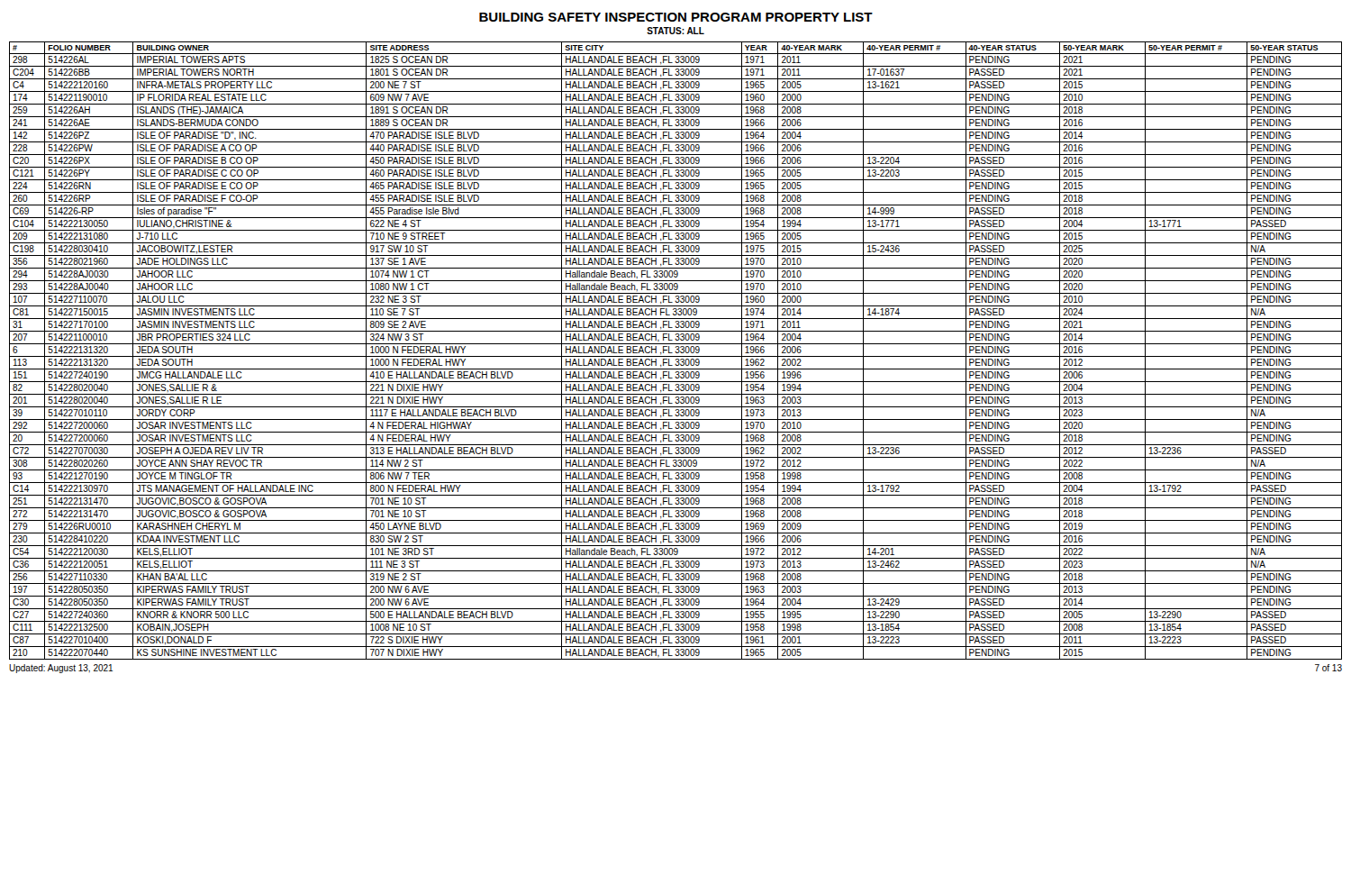BUILDING SAFETY INSPECTION PROGRAM PROPERTY LIST
STATUS: ALL
| # | FOLIO NUMBER | BUILDING OWNER | SITE ADDRESS | SITE CITY | YEAR | 40-YEAR MARK | 40-YEAR PERMIT # | 40-YEAR STATUS | 50-YEAR MARK | 50-YEAR PERMIT # | 50-YEAR STATUS |
| --- | --- | --- | --- | --- | --- | --- | --- | --- | --- | --- | --- |
| 298 | 514226AL | IMPERIAL TOWERS APTS | 1825 S OCEAN DR | HALLANDALE BEACH ,FL 33009 | 1971 | 2011 | | PENDING | 2021 | | PENDING |
| C204 | 514226BB | IMPERIAL TOWERS NORTH | 1801 S OCEAN DR | HALLANDALE BEACH ,FL 33009 | 1971 | 2011 | 17-01637 | PASSED | 2021 | | PENDING |
| C4 | 514222120160 | INFRA-METALS PROPERTY LLC | 200 NE 7 ST | HALLANDALE BEACH ,FL 33009 | 1965 | 2005 | 13-1621 | PASSED | 2015 | | PENDING |
| 174 | 514221190010 | IP FLORIDA REAL ESTATE LLC | 609 NW 7 AVE | HALLANDALE BEACH ,FL 33009 | 1960 | 2000 | | PENDING | 2010 | | PENDING |
| 259 | 514226AH | ISLANDS (THE)-JAMAICA | 1891 S OCEAN DR | HALLANDALE BEACH ,FL 33009 | 1968 | 2008 | | PENDING | 2018 | | PENDING |
| 241 | 514226AE | ISLANDS-BERMUDA CONDO | 1889 S OCEAN DR | HALLANDALE BEACH, FL 33009 | 1966 | 2006 | | PENDING | 2016 | | PENDING |
| 142 | 514226PZ | ISLE OF PARADISE "D", INC. | 470 PARADISE ISLE BLVD | HALLANDALE BEACH ,FL 33009 | 1964 | 2004 | | PENDING | 2014 | | PENDING |
| 228 | 514226PW | ISLE OF PARADISE A CO OP | 440 PARADISE ISLE BLVD | HALLANDALE BEACH ,FL 33009 | 1966 | 2006 | | PENDING | 2016 | | PENDING |
| C20 | 514226PX | ISLE OF PARADISE B CO OP | 450 PARADISE ISLE BLVD | HALLANDALE BEACH ,FL 33009 | 1966 | 2006 | 13-2204 | PASSED | 2016 | | PENDING |
| C121 | 514226PY | ISLE OF PARADISE C CO OP | 460 PARADISE ISLE BLVD | HALLANDALE BEACH ,FL 33009 | 1965 | 2005 | 13-2203 | PASSED | 2015 | | PENDING |
| 224 | 514226RN | ISLE OF PARADISE E CO OP | 465 PARADISE ISLE BLVD | HALLANDALE BEACH ,FL 33009 | 1965 | 2005 | | PENDING | 2015 | | PENDING |
| 260 | 514226RP | ISLE OF PARADISE F CO-OP | 455 PARADISE ISLE BLVD | HALLANDALE BEACH ,FL 33009 | 1968 | 2008 | | PENDING | 2018 | | PENDING |
| C69 | 514226-RP | Isles of paradise "F" | 455 Paradise Isle Blvd | HALLANDALE BEACH ,FL 33009 | 1968 | 2008 | 14-999 | PASSED | 2018 | | PENDING |
| C104 | 514222130050 | IULIANO,CHRISTINE & | 622 NE 4 ST | HALLANDALE BEACH ,FL 33009 | 1954 | 1994 | 13-1771 | PASSED | 2004 | 13-1771 | PASSED |
| 209 | 514222131080 | J-710 LLC | 710 NE 9 STREET | HALLANDALE BEACH ,FL 33009 | 1965 | 2005 | | PENDING | 2015 | | PENDING |
| C198 | 514228030410 | JACOBOWITZ,LESTER | 917 SW 10 ST | HALLANDALE BEACH ,FL 33009 | 1975 | 2015 | 15-2436 | PASSED | 2025 | | N/A |
| 356 | 514228021960 | JADE HOLDINGS LLC | 137 SE 1 AVE | HALLANDALE BEACH ,FL 33009 | 1970 | 2010 | | PENDING | 2020 | | PENDING |
| 294 | 514228AJ0030 | JAHOOR LLC | 1074 NW 1 CT | Hallandale Beach, FL 33009 | 1970 | 2010 | | PENDING | 2020 | | PENDING |
| 293 | 514228AJ0040 | JAHOOR LLC | 1080 NW 1 CT | Hallandale Beach, FL 33009 | 1970 | 2010 | | PENDING | 2020 | | PENDING |
| 107 | 514227110070 | JALOU LLC | 232 NE 3 ST | HALLANDALE BEACH ,FL 33009 | 1960 | 2000 | | PENDING | 2010 | | PENDING |
| C81 | 514227150015 | JASMIN INVESTMENTS LLC | 110 SE 7 ST | HALLANDALE BEACH FL 33009 | 1974 | 2014 | 14-1874 | PASSED | 2024 | | N/A |
| 31 | 514227170100 | JASMIN INVESTMENTS LLC | 809 SE 2 AVE | HALLANDALE BEACH ,FL 33009 | 1971 | 2011 | | PENDING | 2021 | | PENDING |
| 207 | 514221100010 | JBR PROPERTIES 324 LLC | 324 NW 3 ST | HALLANDALE BEACH, FL 33009 | 1964 | 2004 | | PENDING | 2014 | | PENDING |
| 6 | 514222131320 | JEDA SOUTH | 1000 N FEDERAL HWY | HALLANDALE BEACH ,FL 33009 | 1966 | 2006 | | PENDING | 2016 | | PENDING |
| 113 | 514222131320 | JEDA SOUTH | 1000 N FEDERAL HWY | HALLANDALE BEACH ,FL 33009 | 1962 | 2002 | | PENDING | 2012 | | PENDING |
| 151 | 514227240190 | JMCG HALLANDALE LLC | 410 E HALLANDALE BEACH BLVD | HALLANDALE BEACH ,FL 33009 | 1956 | 1996 | | PENDING | 2006 | | PENDING |
| 82 | 514228020040 | JONES,SALLIE R & | 221 N DIXIE HWY | HALLANDALE BEACH ,FL 33009 | 1954 | 1994 | | PENDING | 2004 | | PENDING |
| 201 | 514228020040 | JONES,SALLIE R LE | 221 N DIXIE HWY | HALLANDALE BEACH ,FL 33009 | 1963 | 2003 | | PENDING | 2013 | | PENDING |
| 39 | 514227010110 | JORDY CORP | 1117 E HALLANDALE BEACH BLVD | HALLANDALE BEACH ,FL 33009 | 1973 | 2013 | | PENDING | 2023 | | N/A |
| 292 | 514227200060 | JOSAR INVESTMENTS LLC | 4 N FEDERAL HIGHWAY | HALLANDALE BEACH ,FL 33009 | 1970 | 2010 | | PENDING | 2020 | | PENDING |
| 20 | 514227200060 | JOSAR INVESTMENTS LLC | 4 N FEDERAL HWY | HALLANDALE BEACH ,FL 33009 | 1968 | 2008 | | PENDING | 2018 | | PENDING |
| C72 | 514227070030 | JOSEPH A OJEDA REV LIV TR | 313 E HALLANDALE BEACH BLVD | HALLANDALE BEACH ,FL 33009 | 1962 | 2002 | 13-2236 | PASSED | 2012 | 13-2236 | PASSED |
| 308 | 514228020260 | JOYCE ANN SHAY REVOC TR | 114 NW 2 ST | HALLANDALE BEACH FL 33009 | 1972 | 2012 | | PENDING | 2022 | | N/A |
| 93 | 514221270190 | JOYCE M TINGLOF TR | 806 NW 7 TER | HALLANDALE BEACH, FL 33009 | 1958 | 1998 | | PENDING | 2008 | | PENDING |
| C14 | 514222130970 | JTS MANAGEMENT OF HALLANDALE INC | 800 N FEDERAL HWY | HALLANDALE BEACH ,FL 33009 | 1954 | 1994 | 13-1792 | PASSED | 2004 | 13-1792 | PASSED |
| 251 | 514222131470 | JUGOVIC,BOSCO & GOSPOVA | 701 NE 10 ST | HALLANDALE BEACH ,FL 33009 | 1968 | 2008 | | PENDING | 2018 | | PENDING |
| 272 | 514222131470 | JUGOVIC,BOSCO & GOSPOVA | 701 NE 10 ST | HALLANDALE BEACH ,FL 33009 | 1968 | 2008 | | PENDING | 2018 | | PENDING |
| 279 | 514226RU0010 | KARASHNEH CHERYL M | 450 LAYNE BLVD | HALLANDALE BEACH ,FL 33009 | 1969 | 2009 | | PENDING | 2019 | | PENDING |
| 230 | 514228410220 | KDAA INVESTMENT LLC | 830 SW 2 ST | HALLANDALE BEACH ,FL 33009 | 1966 | 2006 | | PENDING | 2016 | | PENDING |
| C54 | 514222120030 | KELS,ELLIOT | 101 NE 3RD ST | Hallandale Beach, FL 33009 | 1972 | 2012 | 14-201 | PASSED | 2022 | | N/A |
| C36 | 514222120051 | KELS,ELLIOT | 111 NE 3 ST | HALLANDALE BEACH ,FL 33009 | 1973 | 2013 | 13-2462 | PASSED | 2023 | | N/A |
| 256 | 514227110330 | KHAN BA'AL LLC | 319 NE 2 ST | HALLANDALE BEACH, FL 33009 | 1968 | 2008 | | PENDING | 2018 | | PENDING |
| 197 | 514228050350 | KIPERWAS FAMILY TRUST | 200 NW 6 AVE | HALLANDALE BEACH, FL 33009 | 1963 | 2003 | | PENDING | 2013 | | PENDING |
| C30 | 514228050350 | KIPERWAS FAMILY TRUST | 200 NW 6 AVE | HALLANDALE BEACH ,FL 33009 | 1964 | 2004 | 13-2429 | PASSED | 2014 | | PENDING |
| C27 | 514227240360 | KNORR & KNORR 500 LLC | 500 E HALLANDALE BEACH BLVD | HALLANDALE BEACH ,FL 33009 | 1955 | 1995 | 13-2290 | PASSED | 2005 | 13-2290 | PASSED |
| C111 | 514222132500 | KOBAIN,JOSEPH | 1008 NE 10 ST | HALLANDALE BEACH ,FL 33009 | 1958 | 1998 | 13-1854 | PASSED | 2008 | 13-1854 | PASSED |
| C87 | 514227010400 | KOSKI,DONALD F | 722 S DIXIE HWY | HALLANDALE BEACH ,FL 33009 | 1961 | 2001 | 13-2223 | PASSED | 2011 | 13-2223 | PASSED |
| 210 | 514222070440 | KS SUNSHINE INVESTMENT LLC | 707 N DIXIE HWY | HALLANDALE BEACH, FL 33009 | 1965 | 2005 | | PENDING | 2015 | | PENDING |
Updated: August 13, 2021 7 of 13